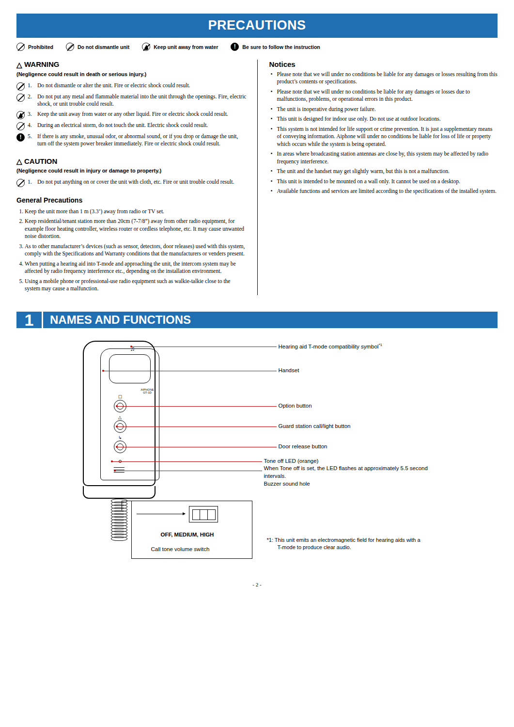PRECAUTIONS
Prohibited
Do not dismantle unit
Keep unit away from water
Be sure to follow the instruction
△WARNING
(Negligence could result in death or serious injury.)
1. Do not dismantle or alter the unit. Fire or electric shock could result.
2. Do not put any metal and flammable material into the unit through the openings. Fire, electric shock, or unit trouble could result.
3. Keep the unit away from water or any other liquid. Fire or electric shock could result.
4. During an electrical storm, do not touch the unit. Electric shock could result.
5. If there is any smoke, unusual odor, or abnormal sound, or if you drop or damage the unit, turn off the system power breaker immediately. Fire or electric shock could result.
△CAUTION
(Negligence could result in injury or damage to property.)
1. Do not put anything on or cover the unit with cloth, etc. Fire or unit trouble could result.
General Precautions
Keep the unit more than 1 m (3.3’) away from radio or TV set.
Keep residential/tenant station more than 20cm (7-7/8”) away from other radio equipment, for example floor heating controller, wireless router or cordless telephone, etc. It may cause unwanted noise distortion.
As to other manufacturer’s devices (such as sensor, detectors, door releases) used with this system, comply with the Specifications and Warranty conditions that the manufacturers or venders present.
When putting a hearing aid into T-mode and approaching the unit, the intercom system may be affected by radio frequency interference etc., depending on the installation environment.
Using a mobile phone or professional-use radio equipment such as walkie-talkie close to the system may cause a malfunction.
Notices
Please note that we will under no conditions be liable for any damages or losses resulting from this product’s contents or specifications.
Please note that we will under no conditions be liable for any damages or losses due to malfunctions, problems, or operational errors in this product.
The unit is inoperative during power failure.
This unit is designed for indoor use only. Do not use at outdoor locations.
This system is not intended for life support or crime prevention. It is just a supplementary means of conveying information. Aiphone will under no conditions be liable for loss of life or property which occurs while the system is being operated.
In areas where broadcasting station antennas are close by, this system may be affected by radio frequency interference.
The unit and the handset may get slightly warm, but this is not a malfunction.
This unit is intended to be mounted on a wall only. It cannot be used on a desktop.
Available functions and services are limited according to the specifications of the installed system.
1
NAMES AND FUNCTIONS
♫
AIPHONE
GT-1D
☐
△
↳
Hearing aid T-mode compatibility symbol*1
Handset
Option button
Guard station call/light button
Door release button
Tone off LED (orange)
When Tone off is set, the LED flashes at approximately 5.5 second intervals.
Buzzer sound hole
OFF, MEDIUM, HIGH
Call tone volume switch
*1: This unit emits an electromagnetic field for hearing aids with a T-mode to produce clear audio.
- 2 -